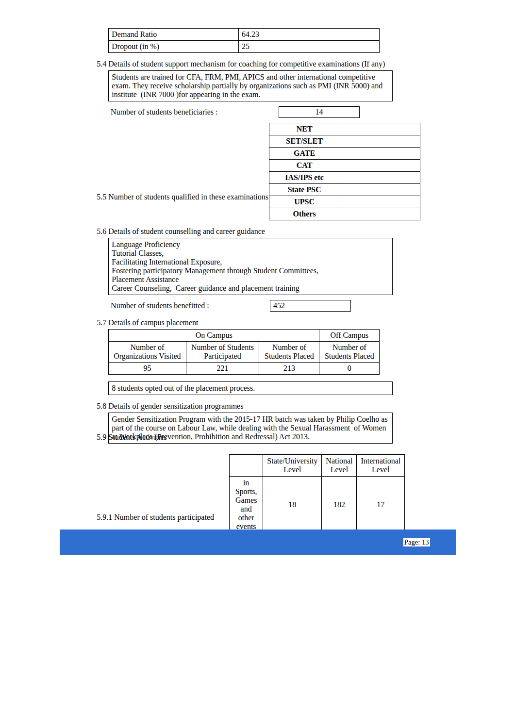| Demand Ratio | 64.23 |
| Dropout (in %) | 25 |
5.4 Details of student support mechanism for coaching for competitive examinations (If any)
Students are trained for CFA, FRM, PMI, APICS and other international competitive exam. They receive scholarship partially by organizations such as PMI (INR 5000) and institute (INR 7000 )for appearing in the exam.
Number of students beneficiaries : 14
5.5 Number of students qualified in these examinations
| NET | |
| SET/SLET | |
| GATE | |
| CAT | |
| IAS/IPS etc | |
| State PSC | |
| UPSC | |
| Others | |
5.6 Details of student counselling and career guidance
Language Proficiency
Tutorial Classes,
Facilitating International Exposure,
Fostering participatory Management through Student Committees,
Placement Assistance
Career Counseling, Career guidance and placement training
Number of students benefitted : 452
5.7 Details of campus placement
| On Campus | Off Campus |
| Number of Organizations Visited | Number of Students Participated | Number of Students Placed | Number of Students Placed |
| 95 | 221 | 213 | 0 |
8 students opted out of the placement process.
5.8 Details of gender sensitization programmes
Gender Sensitization Program with the 2015-17 HR batch was taken by Philip Coelho as part of the course on Labour Law, while dealing with the Sexual Harassment of Women at Workplace (Prevention, Prohibition and Redressal) Act 2013.
5.9 Students Activities
5.9.1 Number of students participated
| | State/University Level | National Level | International Level |
| --- | --- | --- | --- |
| in Sports, Games and other events | 18 | 182 | 17 |
| in Cultural | 0 | 2 | 11 |
Page: 13